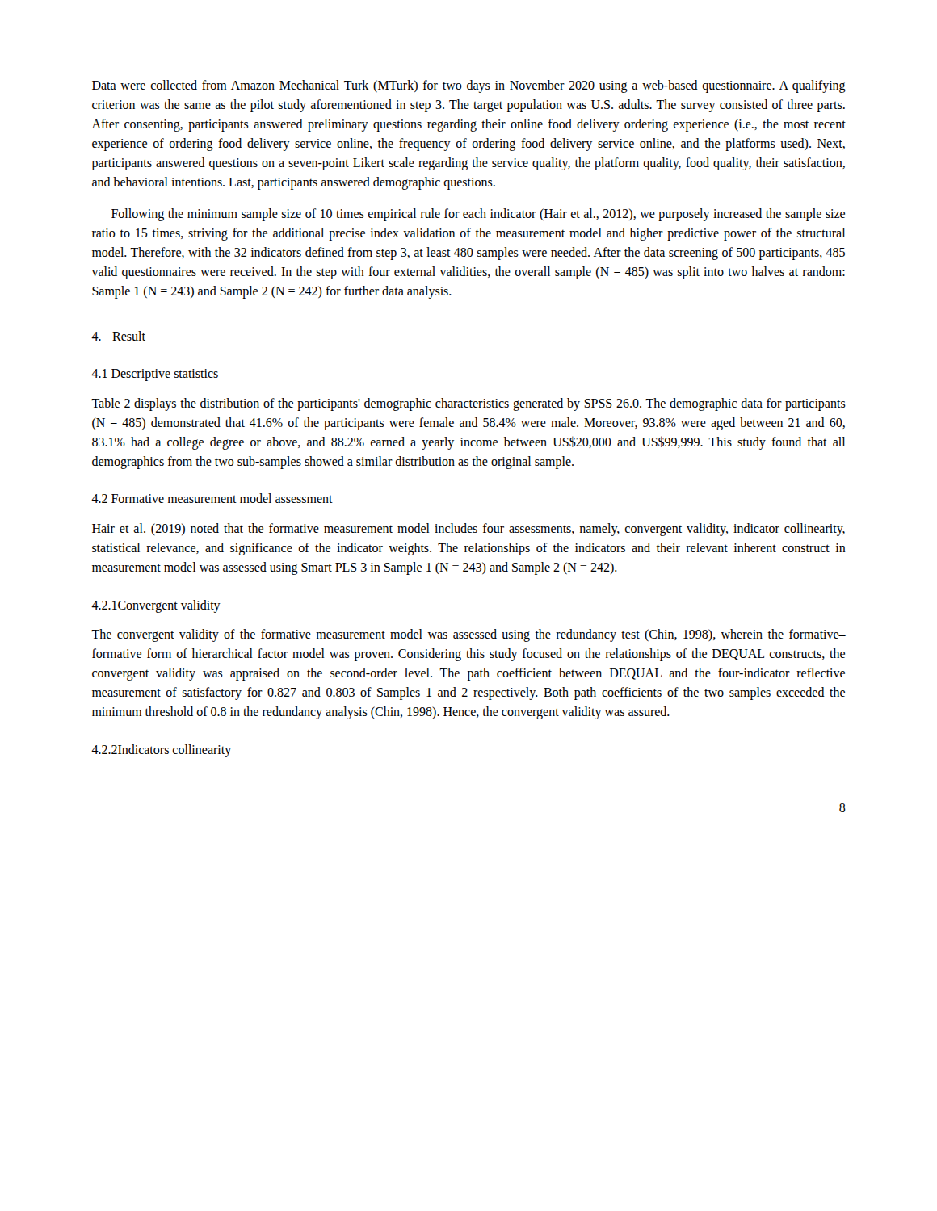Data were collected from Amazon Mechanical Turk (MTurk) for two days in November 2020 using a web-based questionnaire. A qualifying criterion was the same as the pilot study aforementioned in step 3. The target population was U.S. adults. The survey consisted of three parts. After consenting, participants answered preliminary questions regarding their online food delivery ordering experience (i.e., the most recent experience of ordering food delivery service online, the frequency of ordering food delivery service online, and the platforms used). Next, participants answered questions on a seven-point Likert scale regarding the service quality, the platform quality, food quality, their satisfaction, and behavioral intentions. Last, participants answered demographic questions.
Following the minimum sample size of 10 times empirical rule for each indicator (Hair et al., 2012), we purposely increased the sample size ratio to 15 times, striving for the additional precise index validation of the measurement model and higher predictive power of the structural model. Therefore, with the 32 indicators defined from step 3, at least 480 samples were needed. After the data screening of 500 participants, 485 valid questionnaires were received. In the step with four external validities, the overall sample (N = 485) was split into two halves at random: Sample 1 (N = 243) and Sample 2 (N = 242) for further data analysis.
4. Result
4.1 Descriptive statistics
Table 2 displays the distribution of the participants' demographic characteristics generated by SPSS 26.0. The demographic data for participants (N = 485) demonstrated that 41.6% of the participants were female and 58.4% were male. Moreover, 93.8% were aged between 21 and 60, 83.1% had a college degree or above, and 88.2% earned a yearly income between US$20,000 and US$99,999. This study found that all demographics from the two sub-samples showed a similar distribution as the original sample.
4.2 Formative measurement model assessment
Hair et al. (2019) noted that the formative measurement model includes four assessments, namely, convergent validity, indicator collinearity, statistical relevance, and significance of the indicator weights. The relationships of the indicators and their relevant inherent construct in measurement model was assessed using Smart PLS 3 in Sample 1 (N = 243) and Sample 2 (N = 242).
4.2.1 Convergent validity
The convergent validity of the formative measurement model was assessed using the redundancy test (Chin, 1998), wherein the formative–formative form of hierarchical factor model was proven. Considering this study focused on the relationships of the DEQUAL constructs, the convergent validity was appraised on the second-order level. The path coefficient between DEQUAL and the four-indicator reflective measurement of satisfactory for 0.827 and 0.803 of Samples 1 and 2 respectively. Both path coefficients of the two samples exceeded the minimum threshold of 0.8 in the redundancy analysis (Chin, 1998). Hence, the convergent validity was assured.
4.2.2 Indicators collinearity
8